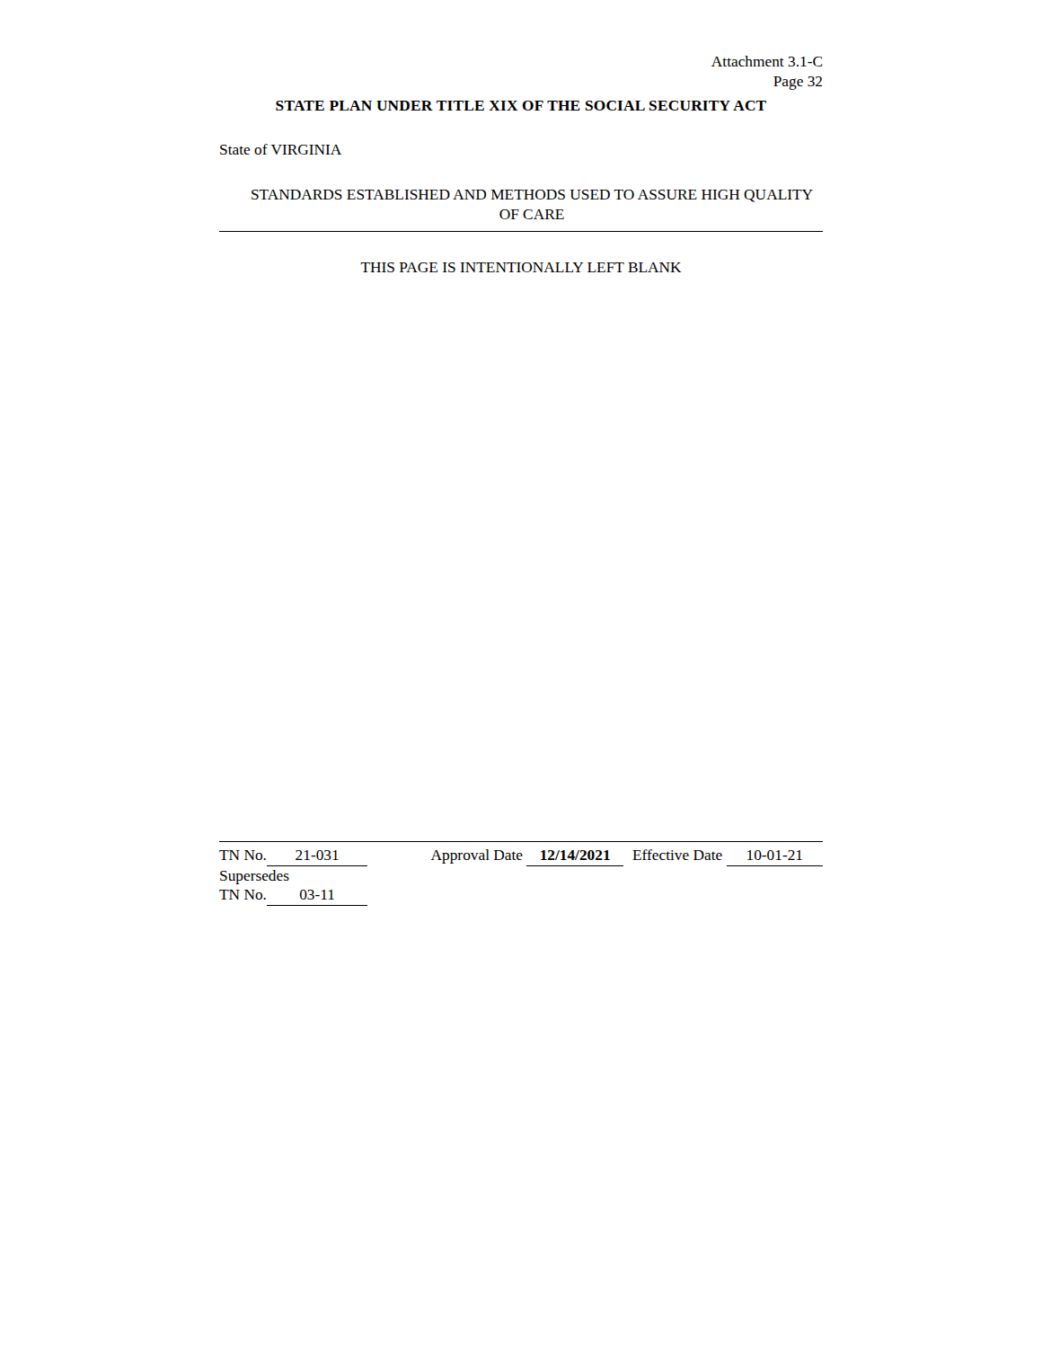Attachment 3.1-C
Page 32
STATE PLAN UNDER TITLE XIX OF THE SOCIAL SECURITY ACT
State of VIRGINIA
STANDARDS ESTABLISHED AND METHODS USED TO ASSURE HIGH QUALITY OF CARE
THIS PAGE IS INTENTIONALLY LEFT BLANK
| TN No. 21-031 | Approval Date 12/14/2021 | Effective Date 10-01-21 |
| Supersedes | | |
| TN No. 03-11 | | |